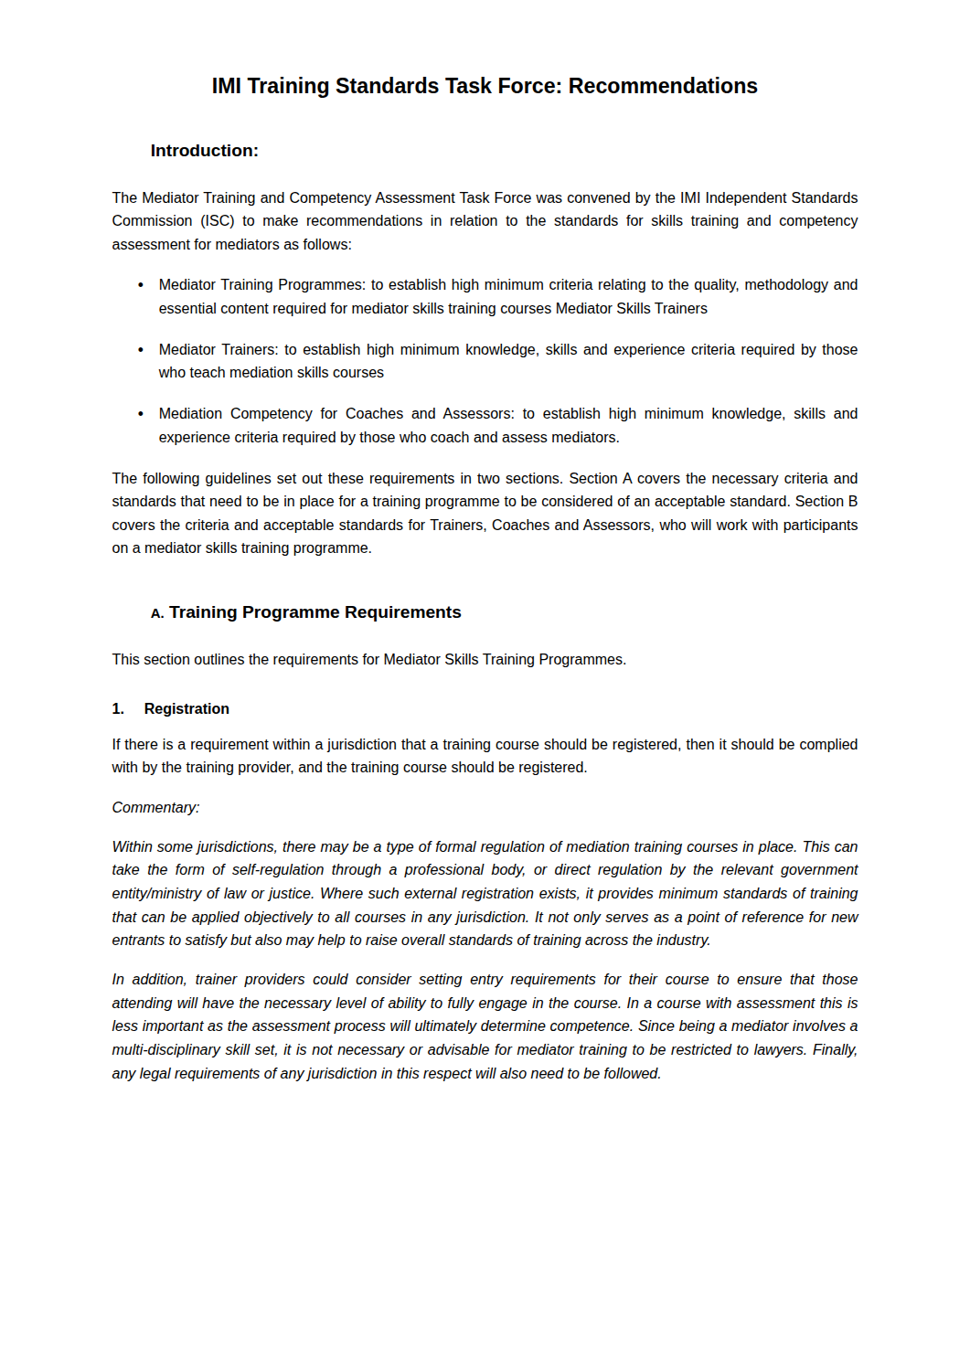IMI Training Standards Task Force: Recommendations
Introduction:
The Mediator Training and Competency Assessment Task Force was convened by the IMI Independent Standards Commission (ISC) to make recommendations in relation to the standards for skills training and competency assessment for mediators as follows:
Mediator Training Programmes: to establish high minimum criteria relating to the quality, methodology and essential content required for mediator skills training courses Mediator Skills Trainers
Mediator Trainers: to establish high minimum knowledge, skills and experience criteria required by those who teach mediation skills courses
Mediation Competency for Coaches and Assessors: to establish high minimum knowledge, skills and experience criteria required by those who coach and assess mediators.
The following guidelines set out these requirements in two sections. Section A covers the necessary criteria and standards that need to be in place for a training programme to be considered of an acceptable standard. Section B covers the criteria and acceptable standards for Trainers, Coaches and Assessors, who will work with participants on a mediator skills training programme.
A. Training Programme Requirements
This section outlines the requirements for Mediator Skills Training Programmes.
1. Registration
If there is a requirement within a jurisdiction that a training course should be registered, then it should be complied with by the training provider, and the training course should be registered.
Commentary:
Within some jurisdictions, there may be a type of formal regulation of mediation training courses in place. This can take the form of self-regulation through a professional body, or direct regulation by the relevant government entity/ministry of law or justice. Where such external registration exists, it provides minimum standards of training that can be applied objectively to all courses in any jurisdiction. It not only serves as a point of reference for new entrants to satisfy but also may help to raise overall standards of training across the industry.
In addition, trainer providers could consider setting entry requirements for their course to ensure that those attending will have the necessary level of ability to fully engage in the course. In a course with assessment this is less important as the assessment process will ultimately determine competence. Since being a mediator involves a multi-disciplinary skill set, it is not necessary or advisable for mediator training to be restricted to lawyers. Finally, any legal requirements of any jurisdiction in this respect will also need to be followed.